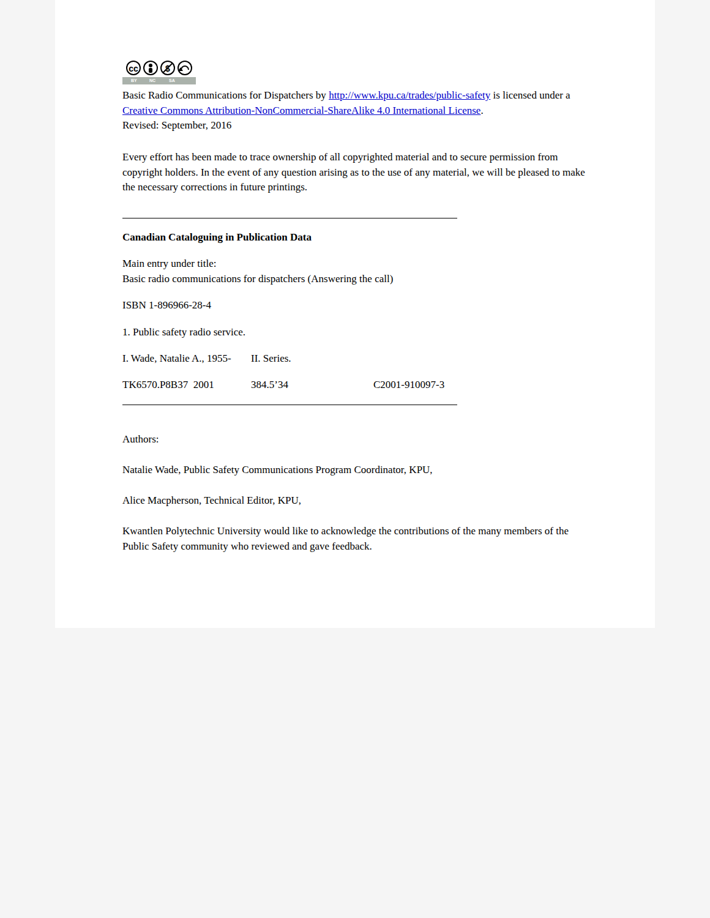cc $ BY NC SA
Basic Radio Communications for Dispatchers by http://www.kpu.ca/trades/public-safety is licensed under a
Creative Commons Attribution-NonCommercial-ShareAlike 4.0 International License.
Revised: September, 2016
Every effort has been made to trace ownership of all copyrighted material and to secure permission from copyright holders. In the event of any question arising as to the use of any material, we will be pleased to make the necessary corrections in future printings.
Canadian Cataloguing in Publication Data
Main entry under title: Basic radio communications for dispatchers (Answering the call)
ISBN 1-896966-28-4
1. Public safety radio service.
| I. Wade, Natalie A., 1955- | II. Series. | |
| TK6570.P8B37 2001 | 384.5’34 | C2001-910097-3 |
Authors:
Natalie Wade, Public Safety Communications Program Coordinator, KPU,
Alice Macpherson, Technical Editor, KPU,
Kwantlen Polytechnic University would like to acknowledge the contributions of the many members of the Public Safety community who reviewed and gave feedback.